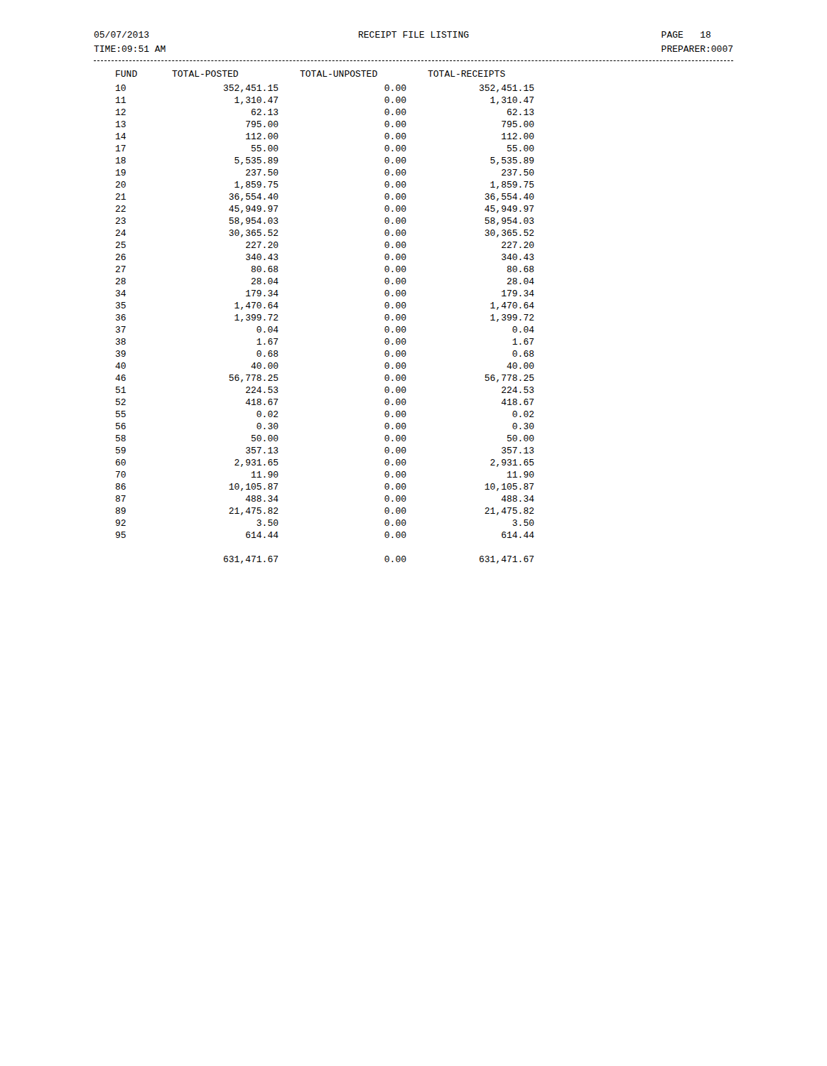05/07/2013 TIME:09:51 AM
RECEIPT FILE LISTING
PAGE 18 PREPARER:0007
| FUND | TOTAL-POSTED | TOTAL-UNPOSTED | TOTAL-RECEIPTS |
| --- | --- | --- | --- |
| 10 | 352,451.15 | 0.00 | 352,451.15 |
| 11 | 1,310.47 | 0.00 | 1,310.47 |
| 12 | 62.13 | 0.00 | 62.13 |
| 13 | 795.00 | 0.00 | 795.00 |
| 14 | 112.00 | 0.00 | 112.00 |
| 17 | 55.00 | 0.00 | 55.00 |
| 18 | 5,535.89 | 0.00 | 5,535.89 |
| 19 | 237.50 | 0.00 | 237.50 |
| 20 | 1,859.75 | 0.00 | 1,859.75 |
| 21 | 36,554.40 | 0.00 | 36,554.40 |
| 22 | 45,949.97 | 0.00 | 45,949.97 |
| 23 | 58,954.03 | 0.00 | 58,954.03 |
| 24 | 30,365.52 | 0.00 | 30,365.52 |
| 25 | 227.20 | 0.00 | 227.20 |
| 26 | 340.43 | 0.00 | 340.43 |
| 27 | 80.68 | 0.00 | 80.68 |
| 28 | 28.04 | 0.00 | 28.04 |
| 34 | 179.34 | 0.00 | 179.34 |
| 35 | 1,470.64 | 0.00 | 1,470.64 |
| 36 | 1,399.72 | 0.00 | 1,399.72 |
| 37 | 0.04 | 0.00 | 0.04 |
| 38 | 1.67 | 0.00 | 1.67 |
| 39 | 0.68 | 0.00 | 0.68 |
| 40 | 40.00 | 0.00 | 40.00 |
| 46 | 56,778.25 | 0.00 | 56,778.25 |
| 51 | 224.53 | 0.00 | 224.53 |
| 52 | 418.67 | 0.00 | 418.67 |
| 55 | 0.02 | 0.00 | 0.02 |
| 56 | 0.30 | 0.00 | 0.30 |
| 58 | 50.00 | 0.00 | 50.00 |
| 59 | 357.13 | 0.00 | 357.13 |
| 60 | 2,931.65 | 0.00 | 2,931.65 |
| 70 | 11.90 | 0.00 | 11.90 |
| 86 | 10,105.87 | 0.00 | 10,105.87 |
| 87 | 488.34 | 0.00 | 488.34 |
| 89 | 21,475.82 | 0.00 | 21,475.82 |
| 92 | 3.50 | 0.00 | 3.50 |
| 95 | 614.44 | 0.00 | 614.44 |
| | 631,471.67 | 0.00 | 631,471.67 |